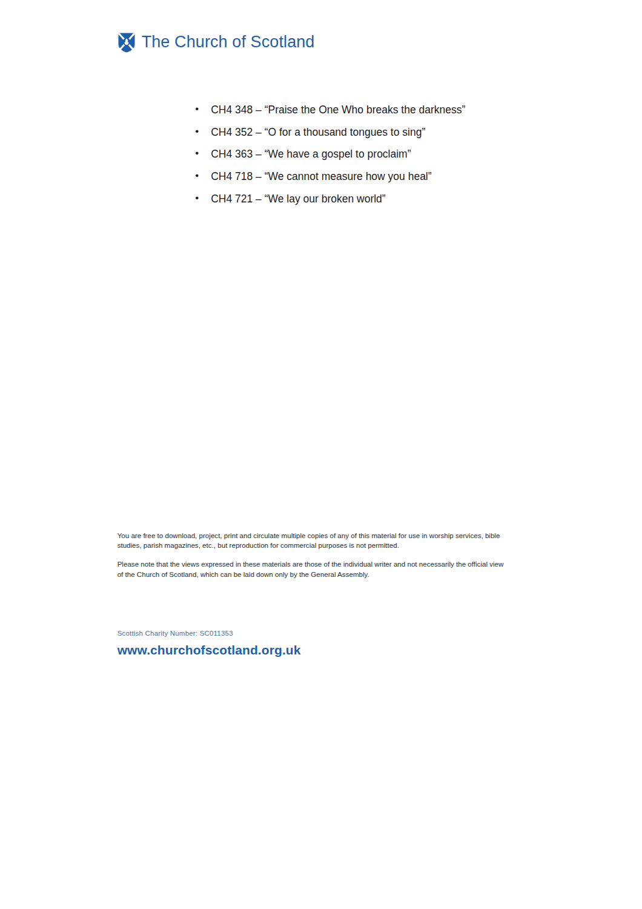The Church of Scotland
CH4 348 – “Praise the One Who breaks the darkness”
CH4 352 – “O for a thousand tongues to sing”
CH4 363 – “We have a gospel to proclaim”
CH4 718 – “We cannot measure how you heal”
CH4 721 – “We lay our broken world”
You are free to download, project, print and circulate multiple copies of any of this material for use in worship services, bible studies, parish magazines, etc., but reproduction for commercial purposes is not permitted.
Please note that the views expressed in these materials are those of the individual writer and not necessarily the official view of the Church of Scotland, which can be laid down only by the General Assembly.
Scottish Charity Number: SC011353
www.churchofscotland.org.uk